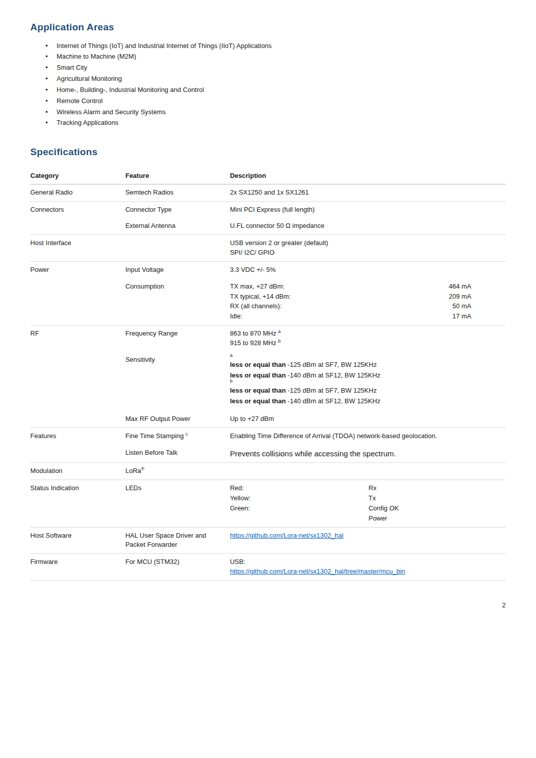Application Areas
Internet of Things (IoT) and Industrial Internet of Things (IIoT) Applications
Machine to Machine (M2M)
Smart City
Agricultural Monitoring
Home-, Building-, Industrial Monitoring and Control
Remote Control
Wireless Alarm and Security Systems
Tracking Applications
Specifications
| Category | Feature | Description |
| --- | --- | --- |
| General Radio | Semtech Radios | 2x SX1250 and 1x SX1261 |
| Connectors | Connector Type | Mini PCI Express (full length) |
| | External Antenna | U.FL connector 50 Ω impedance |
| Host Interface | | USB version 2 or greater (default) SPI/ I2C/ GPIO |
| Power | Input Voltage | 3.3 VDC +/- 5% |
| | Consumption | TX max, +27 dBm: 464 mA TX typical, +14 dBm: 209 mA RX (all channels): 50 mA Idle: 17 mA |
| RF | Frequency Range | 863 to 870 MHz a 915 to 928 MHz b |
| | Sensitivity | a less or equal than -125 dBm at SF7, BW 125KHz less or equal than -140 dBm at SF12, BW 125KHz b less or equal than -125 dBm at SF7, BW 125KHz less or equal than -140 dBm at SF12, BW 125KHz |
| | Max RF Output Power | Up to +27 dBm |
| Features | Fine Time Stamping c | Enabling Time Difference of Arrival (TDOA) network-based geolocation. |
| | Listen Before Talk | Prevents collisions while accessing the spectrum. |
| Modulation | LoRa ® | |
| Status Indication | LEDs | Red: Rx Yellow: Tx Green: Config OK Power |
| Host Software | HAL User Space Driver and Packet Forwarder | https://github.com/Lora-net/sx1302_hal |
| Firmware | For MCU (STM32) | USB: https://github.com/Lora-net/sx1302_hal/tree/master/mcu_bin |
2